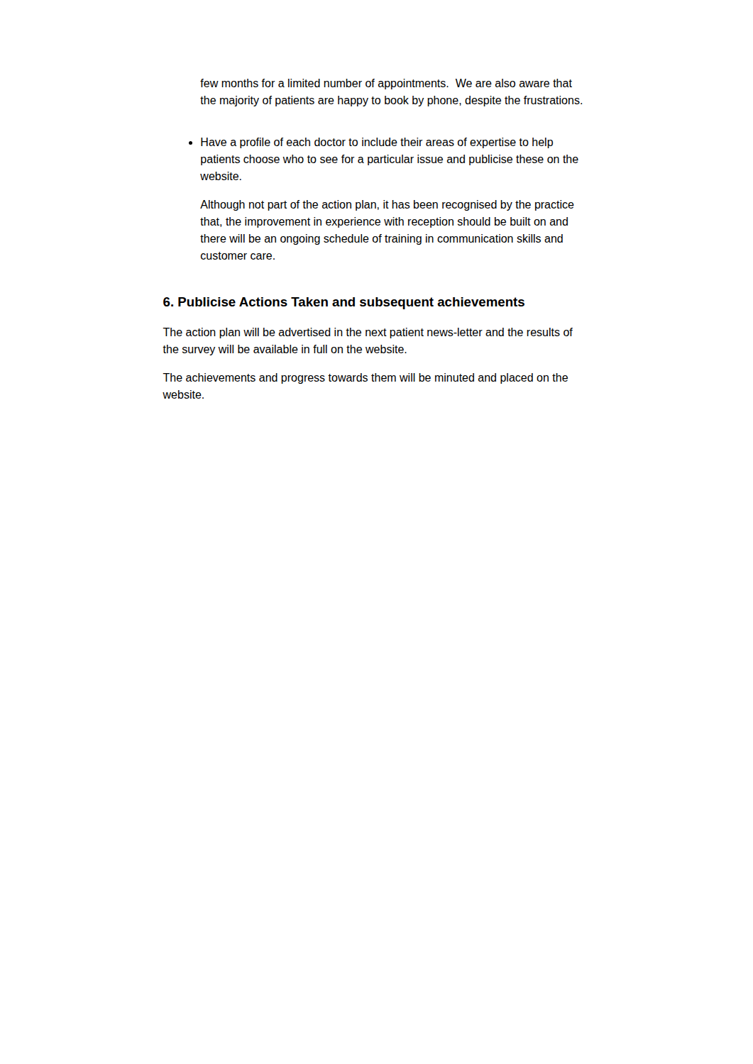few months for a limited number of appointments. We are also aware that the majority of patients are happy to book by phone, despite the frustrations.
Have a profile of each doctor to include their areas of expertise to help patients choose who to see for a particular issue and publicise these on the website.
Although not part of the action plan, it has been recognised by the practice that, the improvement in experience with reception should be built on and there will be an ongoing schedule of training in communication skills and customer care.
6. Publicise Actions Taken and subsequent achievements
The action plan will be advertised in the next patient news-letter and the results of the survey will be available in full on the website.
The achievements and progress towards them will be minuted and placed on the website.